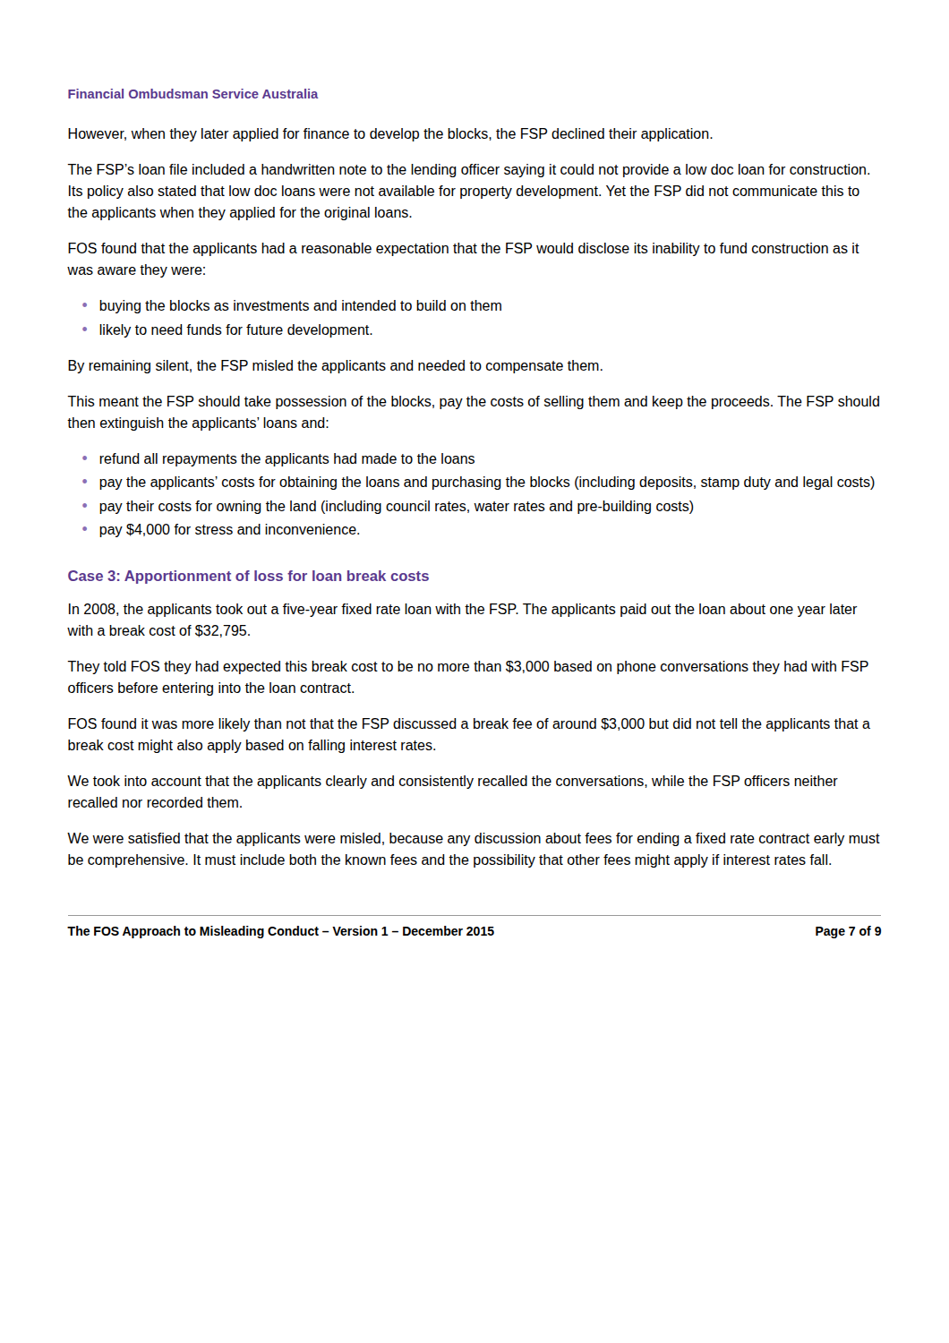Financial Ombudsman Service Australia
However, when they later applied for finance to develop the blocks, the FSP declined their application.
The FSP’s loan file included a handwritten note to the lending officer saying it could not provide a low doc loan for construction. Its policy also stated that low doc loans were not available for property development. Yet the FSP did not communicate this to the applicants when they applied for the original loans.
FOS found that the applicants had a reasonable expectation that the FSP would disclose its inability to fund construction as it was aware they were:
buying the blocks as investments and intended to build on them
likely to need funds for future development.
By remaining silent, the FSP misled the applicants and needed to compensate them.
This meant the FSP should take possession of the blocks, pay the costs of selling them and keep the proceeds. The FSP should then extinguish the applicants’ loans and:
refund all repayments the applicants had made to the loans
pay the applicants’ costs for obtaining the loans and purchasing the blocks (including deposits, stamp duty and legal costs)
pay their costs for owning the land (including council rates, water rates and pre-building costs)
pay $4,000 for stress and inconvenience.
Case 3: Apportionment of loss for loan break costs
In 2008, the applicants took out a five-year fixed rate loan with the FSP. The applicants paid out the loan about one year later with a break cost of $32,795.
They told FOS they had expected this break cost to be no more than $3,000 based on phone conversations they had with FSP officers before entering into the loan contract.
FOS found it was more likely than not that the FSP discussed a break fee of around $3,000 but did not tell the applicants that a break cost might also apply based on falling interest rates.
We took into account that the applicants clearly and consistently recalled the conversations, while the FSP officers neither recalled nor recorded them.
We were satisfied that the applicants were misled, because any discussion about fees for ending a fixed rate contract early must be comprehensive. It must include both the known fees and the possibility that other fees might apply if interest rates fall.
The FOS Approach to Misleading Conduct – Version 1 – December 2015 Page 7 of 9